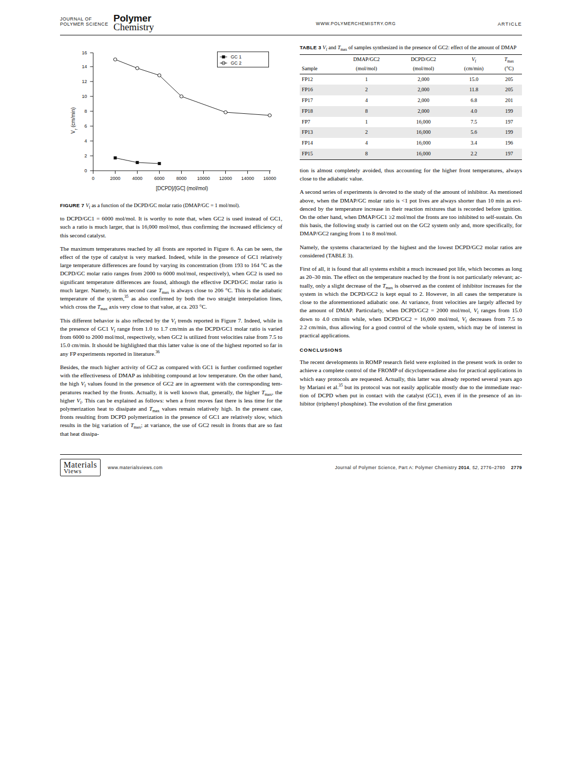Journal of
Polymer Science
Polymer Chemistry
www.polymerchemistry.org
Article
0 2 4 6 8 10 12 14 16 0 2000 4000 6000 8000 10000 12000 14000 16000 V f (cm/min) [DCPD]/[GC] (mol/mol) GC 1 GC 2
FIGURE 7 Vf as a function of the DCPD/GC molar ratio (DMAP/GC = 1 mol/mol).
to DCPD/GC1 = 6000 mol/mol. It is worthy to note that, when GC2 is used instead of GC1, such a ratio is much larger, that is 16,000 mol/mol, thus confirming the increased efficiency of this second catalyst.
The maximum temperatures reached by all fronts are reported in Figure 6. As can be seen, the effect of the type of catalyst is very marked. Indeed, while in the presence of GC1 relatively large temperature differences are found by varying its concentration (from 193 to 164 °C as the DCPD/GC molar ratio ranges from 2000 to 6000 mol/mol, respectively), when GC2 is used no significant temperature differences are found, although the effective DCPD/GC molar ratio is much larger. Namely, in this second case Tmax is always close to 206 °C. This is the adiabatic temperature of the system,35 as also confirmed by both the two straight interpolation lines, which cross the Tmax axis very close to that value, at ca. 203 °C.
This different behavior is also reflected by the Vf trends reported in Figure 7. Indeed, while in the presence of GC1 Vf range from 1.0 to 1.7 cm/min as the DCPD/GC1 molar ratio is varied from 6000 to 2000 mol/mol, respectively, when GC2 is utilized front velocities raise from 7.5 to 15.0 cm/min. It should be highlighted that this latter value is one of the highest reported so far in any FP experiments reported in literature.36
Besides, the much higher activity of GC2 as compared with GC1 is further confirmed together with the effectiveness of DMAP as inhibiting compound at low temperature. On the other hand, the high Vf values found in the presence of GC2 are in agreement with the corresponding temperatures reached by the fronts. Actually, it is well known that, generally, the higher Tmax, the higher Vf. This can be explained as follows: when a front moves fast there is less time for the polymerization heat to dissipate and Tmax values remain relatively high. In the present case, fronts resulting from DCPD polymerization in the presence of GC1 are relatively slow, which results in the big variation of Tmax; at variance, the use of GC2 result in fronts that are so fast that heat dissipa-
TABLE 3 V f and T max of samples synthesized in the presence of GC2: effect of the amount of DMAP
| | DMAP/GC2 | DCPD/GC2 | V f | T max |
| --- | --- | --- | --- | --- |
| Sample | (mol/mol) | (mol/mol) | (cm/min) | (°C) |
| FP12 | 1 | 2,000 | 15.0 | 205 |
| FP16 | 2 | 2,000 | 11.8 | 205 |
| FP17 | 4 | 2,000 | 6.8 | 201 |
| FP18 | 8 | 2,000 | 4.0 | 199 |
| FP7 | 1 | 16,000 | 7.5 | 197 |
| FP13 | 2 | 16,000 | 5.6 | 199 |
| FP14 | 4 | 16,000 | 3.4 | 196 |
| FP15 | 8 | 16,000 | 2.2 | 197 |
tion is almost completely avoided, thus accounting for the higher front temperatures, always close to the adiabatic value.
A second series of experiments is devoted to the study of the amount of inhibitor. As mentioned above, when the DMAP/GC molar ratio is <1 pot lives are always shorter than 10 min as evidenced by the temperature increase in their reaction mixtures that is recorded before ignition. On the other hand, when DMAP/GC1 ≥2 mol/mol the fronts are too inhibited to self-sustain. On this basis, the following study is carried out on the GC2 system only and, more specifically, for DMAP/GC2 ranging from 1 to 8 mol/mol.
Namely, the systems characterized by the highest and the lowest DCPD/GC2 molar ratios are considered (TABLE 3).
First of all, it is found that all systems exhibit a much increased pot life, which becomes as long as 20–30 min. The effect on the temperature reached by the front is not particularly relevant; actually, only a slight decrease of the Tmax is observed as the content of inhibitor increases for the system in which the DCPD/GC2 is kept equal to 2. However, in all cases the temperature is close to the aforementioned adiabatic one. At variance, front velocities are largely affected by the amount of DMAP. Particularly, when DCPD/GC2 = 2000 mol/mol, Vf ranges from 15.0 down to 4.0 cm/min while, when DCPD/GC2 = 16,000 mol/mol, Vf decreases from 7.5 to 2.2 cm/min, thus allowing for a good control of the whole system, which may be of interest in practical applications.
Conclusions
The recent developments in ROMP research field were exploited in the present work in order to achieve a complete control of the FROMP of dicyclopentadiene also for practical applications in which easy protocols are requested. Actually, this latter was already reported several years ago by Mariani et al.35 but its protocol was not easily applicable mostly due to the immediate reaction of DCPD when put in contact with the catalyst (GC1), even if in the presence of an inhibitor (triphenyl phosphine). The evolution of the first generation
MaterialsViews
www.materialsviews.com
Journal of Polymer Science, Part A: Polymer Chemistry 2014, 52, 2776–2780 2779